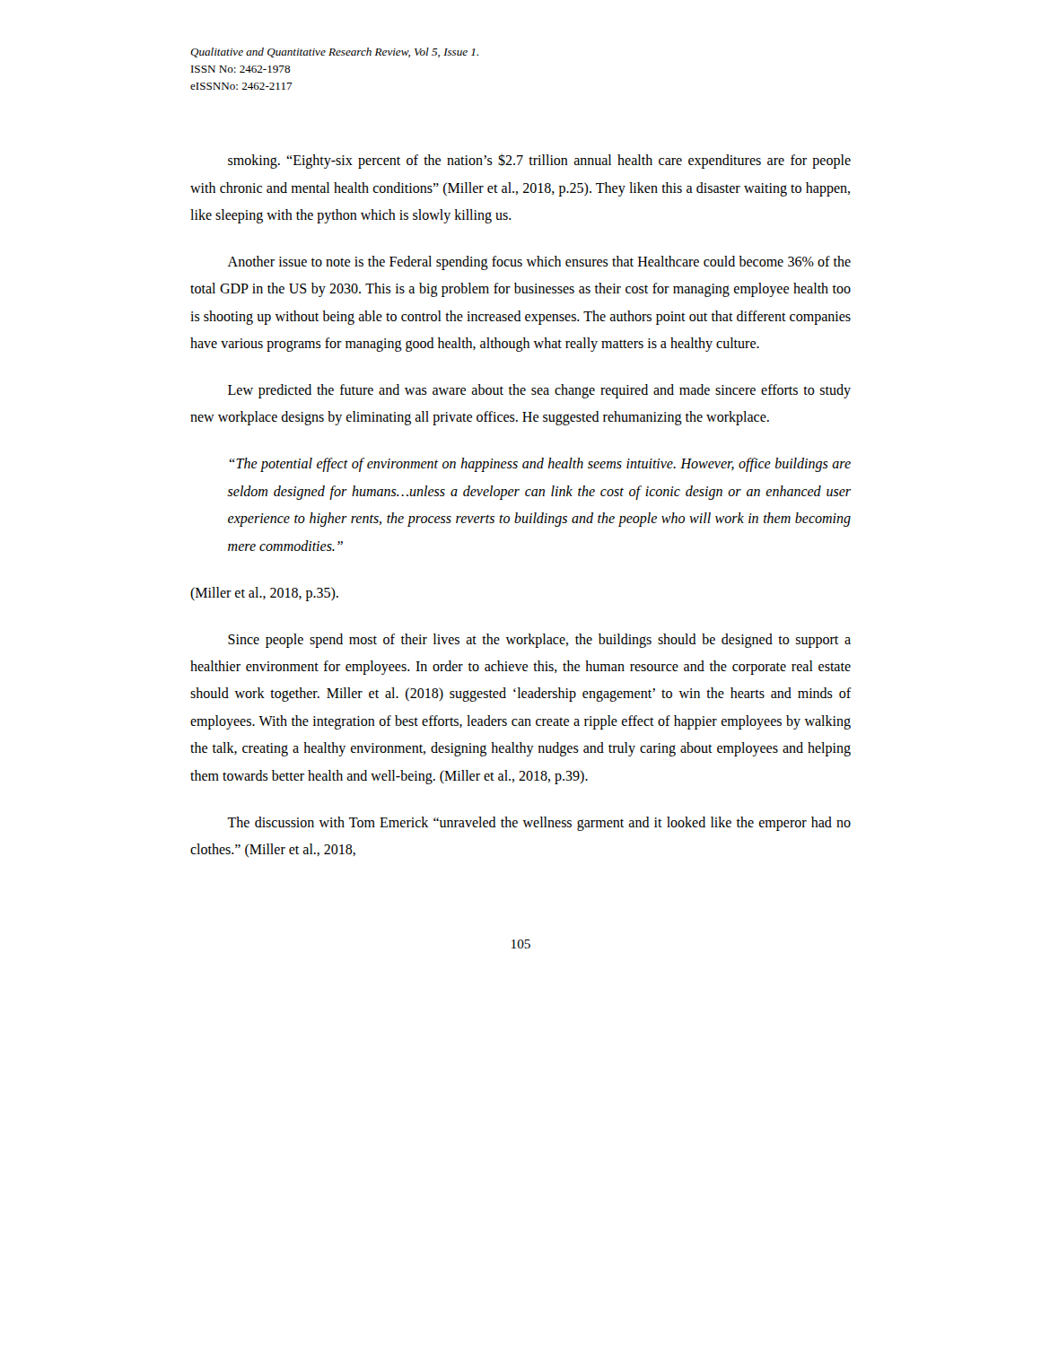Qualitative and Quantitative Research Review, Vol 5, Issue 1.
ISSN No: 2462-1978
eISSNNo: 2462-2117
smoking. “Eighty-six percent of the nation’s $2.7 trillion annual health care expenditures are for people with chronic and mental health conditions” (Miller et al., 2018, p.25). They liken this a disaster waiting to happen, like sleeping with the python which is slowly killing us.
Another issue to note is the Federal spending focus which ensures that Healthcare could become 36% of the total GDP in the US by 2030. This is a big problem for businesses as their cost for managing employee health too is shooting up without being able to control the increased expenses. The authors point out that different companies have various programs for managing good health, although what really matters is a healthy culture.
Lew predicted the future and was aware about the sea change required and made sincere efforts to study new workplace designs by eliminating all private offices. He suggested rehumanizing the workplace.
“The potential effect of environment on happiness and health seems intuitive. However, office buildings are seldom designed for humans…unless a developer can link the cost of iconic design or an enhanced user experience to higher rents, the process reverts to buildings and the people who will work in them becoming mere commodities.”
(Miller et al., 2018, p.35).
Since people spend most of their lives at the workplace, the buildings should be designed to support a healthier environment for employees. In order to achieve this, the human resource and the corporate real estate should work together. Miller et al. (2018) suggested ‘leadership engagement’ to win the hearts and minds of employees. With the integration of best efforts, leaders can create a ripple effect of happier employees by walking the talk, creating a healthy environment, designing healthy nudges and truly caring about employees and helping them towards better health and well-being. (Miller et al., 2018, p.39).
The discussion with Tom Emerick “unraveled the wellness garment and it looked like the emperor had no clothes.” (Miller et al., 2018,
105